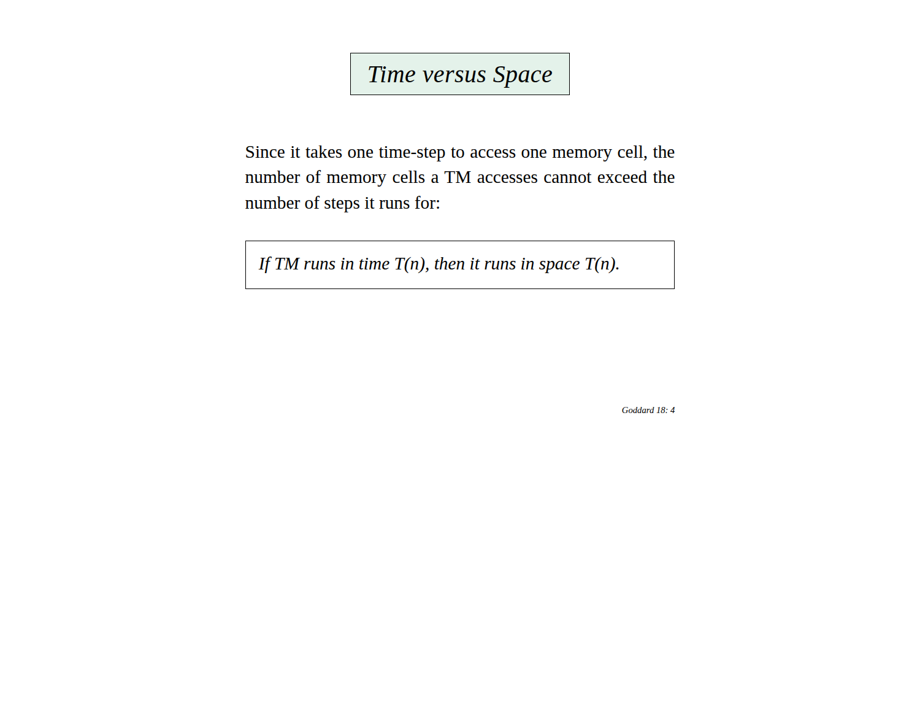Time versus Space
Since it takes one time-step to access one memory cell, the number of memory cells a TM accesses cannot exceed the number of steps it runs for:
If TM runs in time T(n), then it runs in space T(n).
Goddard 18: 4